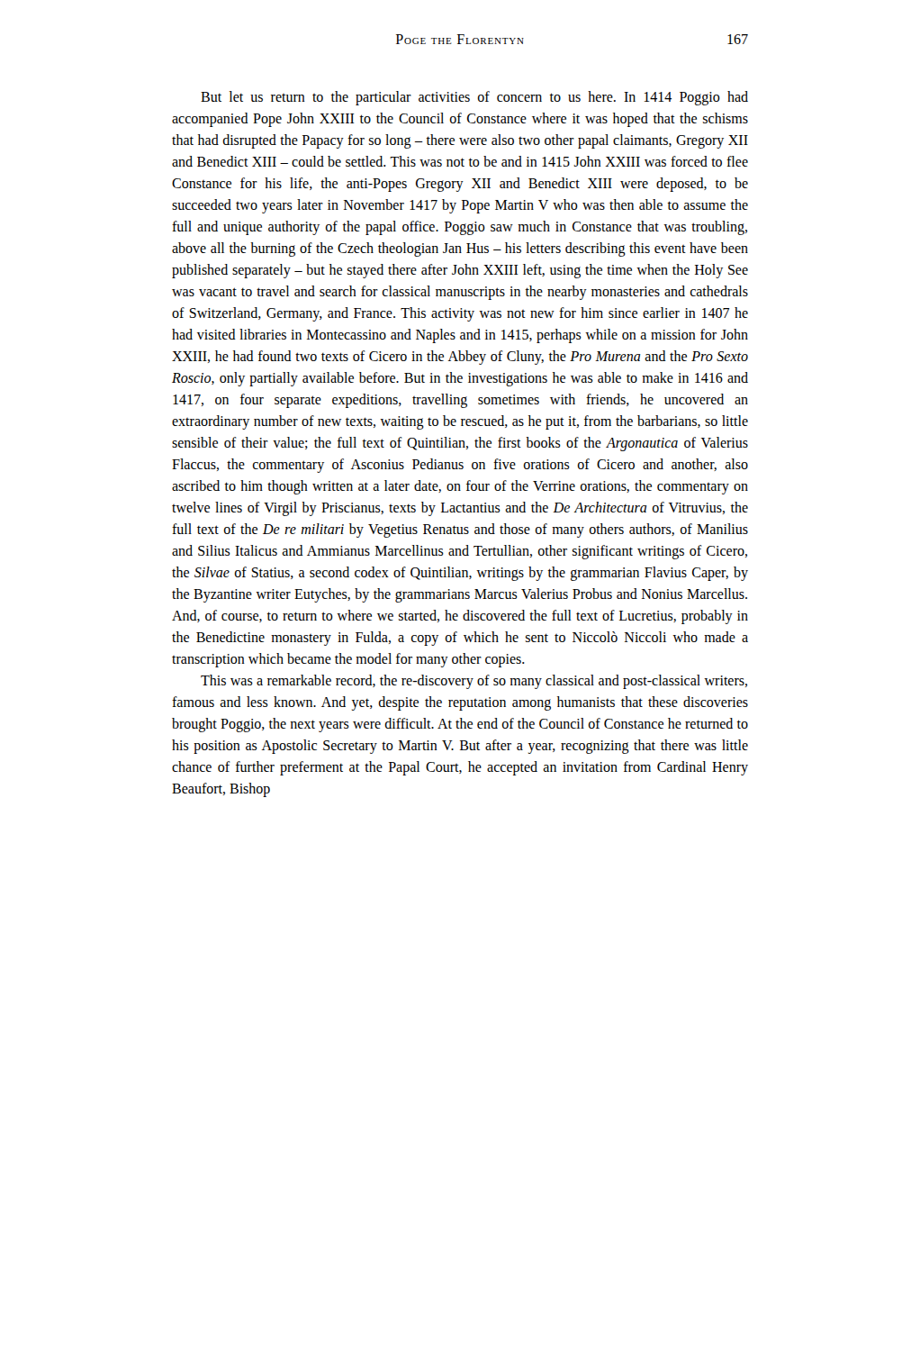Poge the Florentyn 167
But let us return to the particular activities of concern to us here. In 1414 Poggio had accompanied Pope John XXIII to the Council of Constance where it was hoped that the schisms that had disrupted the Papacy for so long – there were also two other papal claimants, Gregory XII and Benedict XIII – could be settled. This was not to be and in 1415 John XXIII was forced to flee Constance for his life, the anti-Popes Gregory XII and Benedict XIII were deposed, to be succeeded two years later in November 1417 by Pope Martin V who was then able to assume the full and unique authority of the papal office. Poggio saw much in Constance that was troubling, above all the burning of the Czech theologian Jan Hus – his letters describing this event have been published separately – but he stayed there after John XXIII left, using the time when the Holy See was vacant to travel and search for classical manuscripts in the nearby monasteries and cathedrals of Switzerland, Germany, and France. This activity was not new for him since earlier in 1407 he had visited libraries in Montecassino and Naples and in 1415, perhaps while on a mission for John XXIII, he had found two texts of Cicero in the Abbey of Cluny, the Pro Murena and the Pro Sexto Roscio, only partially available before. But in the investigations he was able to make in 1416 and 1417, on four separate expeditions, travelling sometimes with friends, he uncovered an extraordinary number of new texts, waiting to be rescued, as he put it, from the barbarians, so little sensible of their value; the full text of Quintilian, the first books of the Argonautica of Valerius Flaccus, the commentary of Asconius Pedianus on five orations of Cicero and another, also ascribed to him though written at a later date, on four of the Verrine orations, the commentary on twelve lines of Virgil by Priscianus, texts by Lactantius and the De Architectura of Vitruvius, the full text of the De re militari by Vegetius Renatus and those of many others authors, of Manilius and Silius Italicus and Ammianus Marcellinus and Tertullian, other significant writings of Cicero, the Silvae of Statius, a second codex of Quintilian, writings by the grammarian Flavius Caper, by the Byzantine writer Eutyches, by the grammarians Marcus Valerius Probus and Nonius Marcellus. And, of course, to return to where we started, he discovered the full text of Lucretius, probably in the Benedictine monastery in Fulda, a copy of which he sent to Niccolò Niccoli who made a transcription which became the model for many other copies.
This was a remarkable record, the re-discovery of so many classical and post-classical writers, famous and less known. And yet, despite the reputation among humanists that these discoveries brought Poggio, the next years were difficult. At the end of the Council of Constance he returned to his position as Apostolic Secretary to Martin V. But after a year, recognizing that there was little chance of further preferment at the Papal Court, he accepted an invitation from Cardinal Henry Beaufort, Bishop